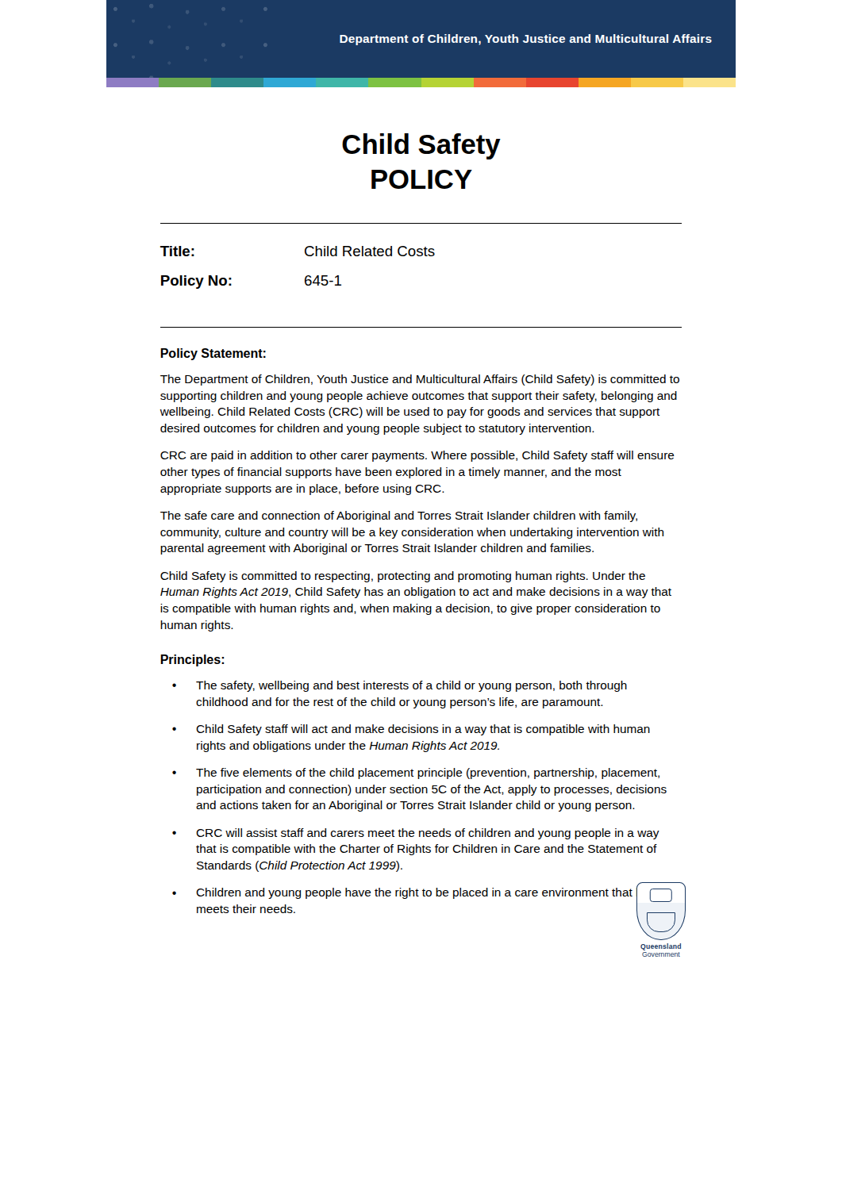Department of Children, Youth Justice and Multicultural Affairs
Child SafetyPOLICY
| Title: | Child Related Costs |
| Policy No: | 645-1 |
Policy Statement:
The Department of Children, Youth Justice and Multicultural Affairs (Child Safety) is committed to supporting children and young people achieve outcomes that support their safety, belonging and wellbeing. Child Related Costs (CRC) will be used to pay for goods and services that support desired outcomes for children and young people subject to statutory intervention.
CRC are paid in addition to other carer payments. Where possible, Child Safety staff will ensure other types of financial supports have been explored in a timely manner, and the most appropriate supports are in place, before using CRC.
The safe care and connection of Aboriginal and Torres Strait Islander children with family, community, culture and country will be a key consideration when undertaking intervention with parental agreement with Aboriginal or Torres Strait Islander children and families.
Child Safety is committed to respecting, protecting and promoting human rights. Under the Human Rights Act 2019, Child Safety has an obligation to act and make decisions in a way that is compatible with human rights and, when making a decision, to give proper consideration to human rights.
Principles:
The safety, wellbeing and best interests of a child or young person, both through childhood and for the rest of the child or young person’s life, are paramount.
Child Safety staff will act and make decisions in a way that is compatible with human rights and obligations under the Human Rights Act 2019.
The five elements of the child placement principle (prevention, partnership, placement, participation and connection) under section 5C of the Act, apply to processes, decisions and actions taken for an Aboriginal or Torres Strait Islander child or young person.
CRC will assist staff and carers meet the needs of children and young people in a way that is compatible with the Charter of Rights for Children in Care and the Statement of Standards (Child Protection Act 1999).
Children and young people have the right to be placed in a care environment that best meets their needs.
Queensland
Government